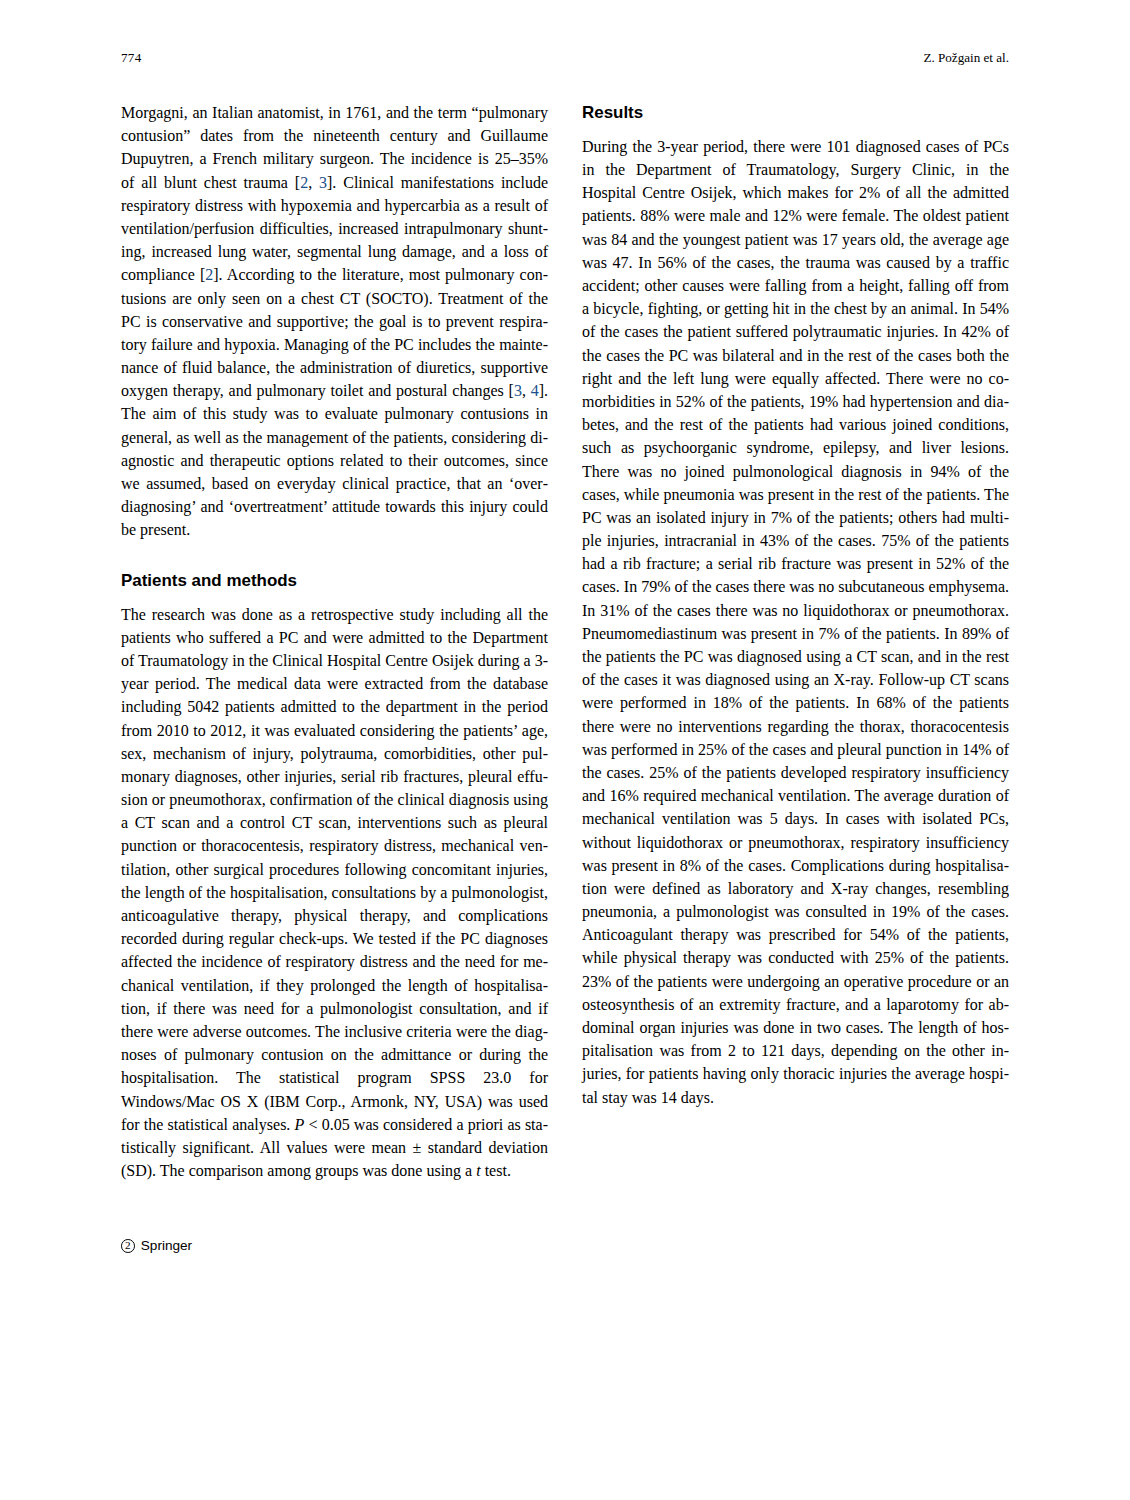774 Z. Požgain et al.
Morgagni, an Italian anatomist, in 1761, and the term “pulmonary contusion” dates from the nineteenth century and Guillaume Dupuytren, a French military surgeon. The incidence is 25–35% of all blunt chest trauma [2, 3]. Clinical manifestations include respiratory distress with hypoxemia and hypercarbia as a result of ventilation/perfusion difficulties, increased intrapulmonary shunting, increased lung water, segmental lung damage, and a loss of compliance [2]. According to the literature, most pulmonary contusions are only seen on a chest CT (SOCTO). Treatment of the PC is conservative and supportive; the goal is to prevent respiratory failure and hypoxia. Managing of the PC includes the maintenance of fluid balance, the administration of diuretics, supportive oxygen therapy, and pulmonary toilet and postural changes [3, 4]. The aim of this study was to evaluate pulmonary contusions in general, as well as the management of the patients, considering diagnostic and therapeutic options related to their outcomes, since we assumed, based on everyday clinical practice, that an ‘overdiagnosing’ and ‘overtreatment’ attitude towards this injury could be present.
Patients and methods
The research was done as a retrospective study including all the patients who suffered a PC and were admitted to the Department of Traumatology in the Clinical Hospital Centre Osijek during a 3-year period. The medical data were extracted from the database including 5042 patients admitted to the department in the period from 2010 to 2012, it was evaluated considering the patients’ age, sex, mechanism of injury, polytrauma, comorbidities, other pulmonary diagnoses, other injuries, serial rib fractures, pleural effusion or pneumothorax, confirmation of the clinical diagnosis using a CT scan and a control CT scan, interventions such as pleural punction or thoracocentesis, respiratory distress, mechanical ventilation, other surgical procedures following concomitant injuries, the length of the hospitalisation, consultations by a pulmonologist, anticoagulative therapy, physical therapy, and complications recorded during regular check-ups. We tested if the PC diagnoses affected the incidence of respiratory distress and the need for mechanical ventilation, if they prolonged the length of hospitalisation, if there was need for a pulmonologist consultation, and if there were adverse outcomes. The inclusive criteria were the diagnoses of pulmonary contusion on the admittance or during the hospitalisation. The statistical program SPSS 23.0 for Windows/Mac OS X (IBM Corp., Armonk, NY, USA) was used for the statistical analyses. P < 0.05 was considered a priori as statistically significant. All values were mean ± standard deviation (SD). The comparison among groups was done using a t test.
Results
During the 3-year period, there were 101 diagnosed cases of PCs in the Department of Traumatology, Surgery Clinic, in the Hospital Centre Osijek, which makes for 2% of all the admitted patients. 88% were male and 12% were female. The oldest patient was 84 and the youngest patient was 17 years old, the average age was 47. In 56% of the cases, the trauma was caused by a traffic accident; other causes were falling from a height, falling off from a bicycle, fighting, or getting hit in the chest by an animal. In 54% of the cases the patient suffered polytraumatic injuries. In 42% of the cases the PC was bilateral and in the rest of the cases both the right and the left lung were equally affected. There were no comorbidities in 52% of the patients, 19% had hypertension and diabetes, and the rest of the patients had various joined conditions, such as psychoorganic syndrome, epilepsy, and liver lesions. There was no joined pulmonological diagnosis in 94% of the cases, while pneumonia was present in the rest of the patients. The PC was an isolated injury in 7% of the patients; others had multiple injuries, intracranial in 43% of the cases. 75% of the patients had a rib fracture; a serial rib fracture was present in 52% of the cases. In 79% of the cases there was no subcutaneous emphysema. In 31% of the cases there was no liquidothorax or pneumothorax. Pneumomediastinum was present in 7% of the patients. In 89% of the patients the PC was diagnosed using a CT scan, and in the rest of the cases it was diagnosed using an X-ray. Follow-up CT scans were performed in 18% of the patients. In 68% of the patients there were no interventions regarding the thorax, thoracocentesis was performed in 25% of the cases and pleural punction in 14% of the cases. 25% of the patients developed respiratory insufficiency and 16% required mechanical ventilation. The average duration of mechanical ventilation was 5 days. In cases with isolated PCs, without liquidothorax or pneumothorax, respiratory insufficiency was present in 8% of the cases. Complications during hospitalisation were defined as laboratory and X-ray changes, resembling pneumonia, a pulmonologist was consulted in 19% of the cases. Anticoagulant therapy was prescribed for 54% of the patients, while physical therapy was conducted with 25% of the patients. 23% of the patients were undergoing an operative procedure or an osteosynthesis of an extremity fracture, and a laparotomy for abdominal organ injuries was done in two cases. The length of hospitalisation was from 2 to 121 days, depending on the other injuries, for patients having only thoracic injuries the average hospital stay was 14 days.
2 Springer